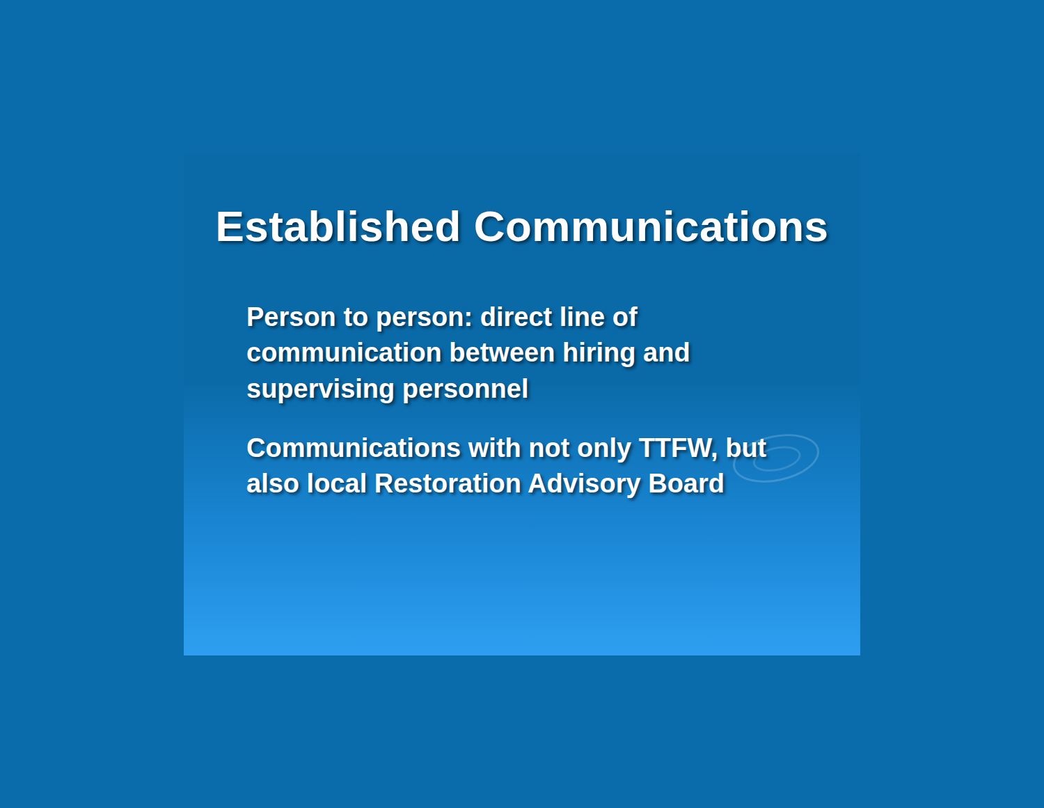Established Communications
Person to person: direct line of communication between hiring and supervising personnel
Communications with not only TTFW, but also local Restoration Advisory Board